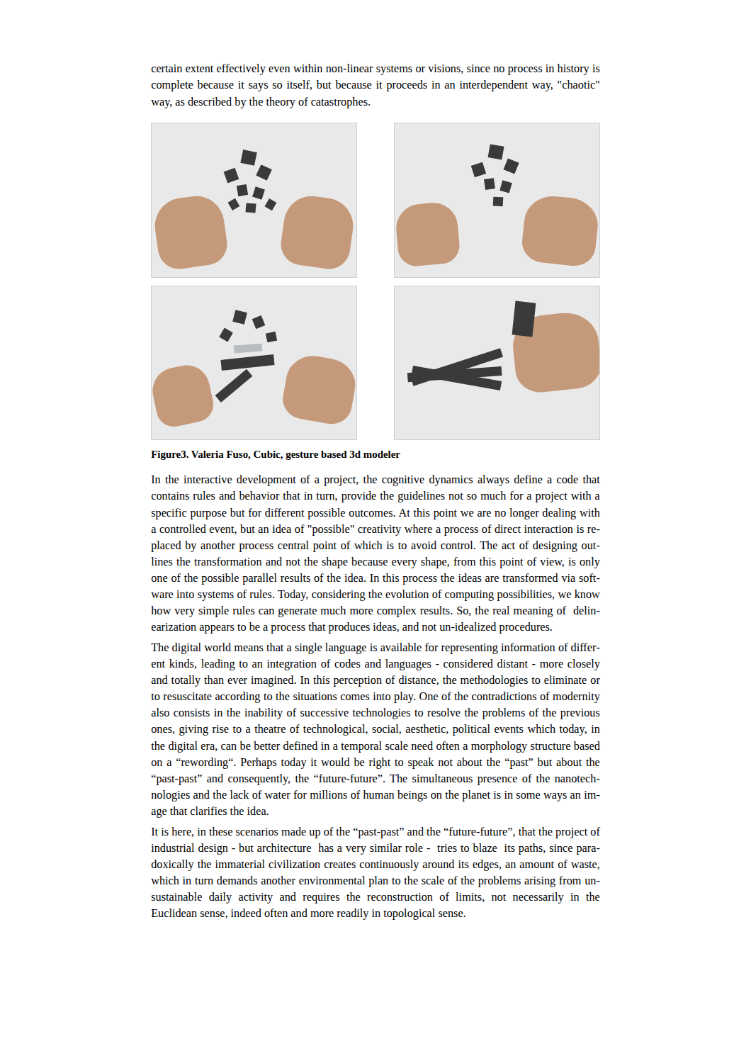certain extent effectively even within non-linear systems or visions, since no process in history is complete because it says so itself, but because it proceeds in an interdependent way, "chaotic" way, as described by the theory of catastrophes.
Figure3. Valeria Fuso, Cubic, gesture based 3d modeler
In the interactive development of a project, the cognitive dynamics always define a code that contains rules and behavior that in turn, provide the guidelines not so much for a project with a specific purpose but for different possible outcomes. At this point we are no longer dealing with a controlled event, but an idea of "possible" creativity where a process of direct interaction is replaced by another process central point of which is to avoid control. The act of designing outlines the transformation and not the shape because every shape, from this point of view, is only one of the possible parallel results of the idea. In this process the ideas are transformed via software into systems of rules. Today, considering the evolution of computing possibilities, we know how very simple rules can generate much more complex results. So, the real meaning of delinearization appears to be a process that produces ideas, and not un-idealized procedures.
The digital world means that a single language is available for representing information of different kinds, leading to an integration of codes and languages - considered distant - more closely and totally than ever imagined. In this perception of distance, the methodologies to eliminate or to resuscitate according to the situations comes into play. One of the contradictions of modernity also consists in the inability of successive technologies to resolve the problems of the previous ones, giving rise to a theatre of technological, social, aesthetic, political events which today, in the digital era, can be better defined in a temporal scale need often a morphology structure based on a “rewording“. Perhaps today it would be right to speak not about the “past” but about the “past-past” and consequently, the “future-future”. The simultaneous presence of the nanotechnologies and the lack of water for millions of human beings on the planet is in some ways an image that clarifies the idea.
It is here, in these scenarios made up of the “past-past” and the “future-future”, that the project of industrial design - but architecture has a very similar role - tries to blaze its paths, since paradoxically the immaterial civilization creates continuously around its edges, an amount of waste, which in turn demands another environmental plan to the scale of the problems arising from unsustainable daily activity and requires the reconstruction of limits, not necessarily in the Euclidean sense, indeed often and more readily in topological sense.